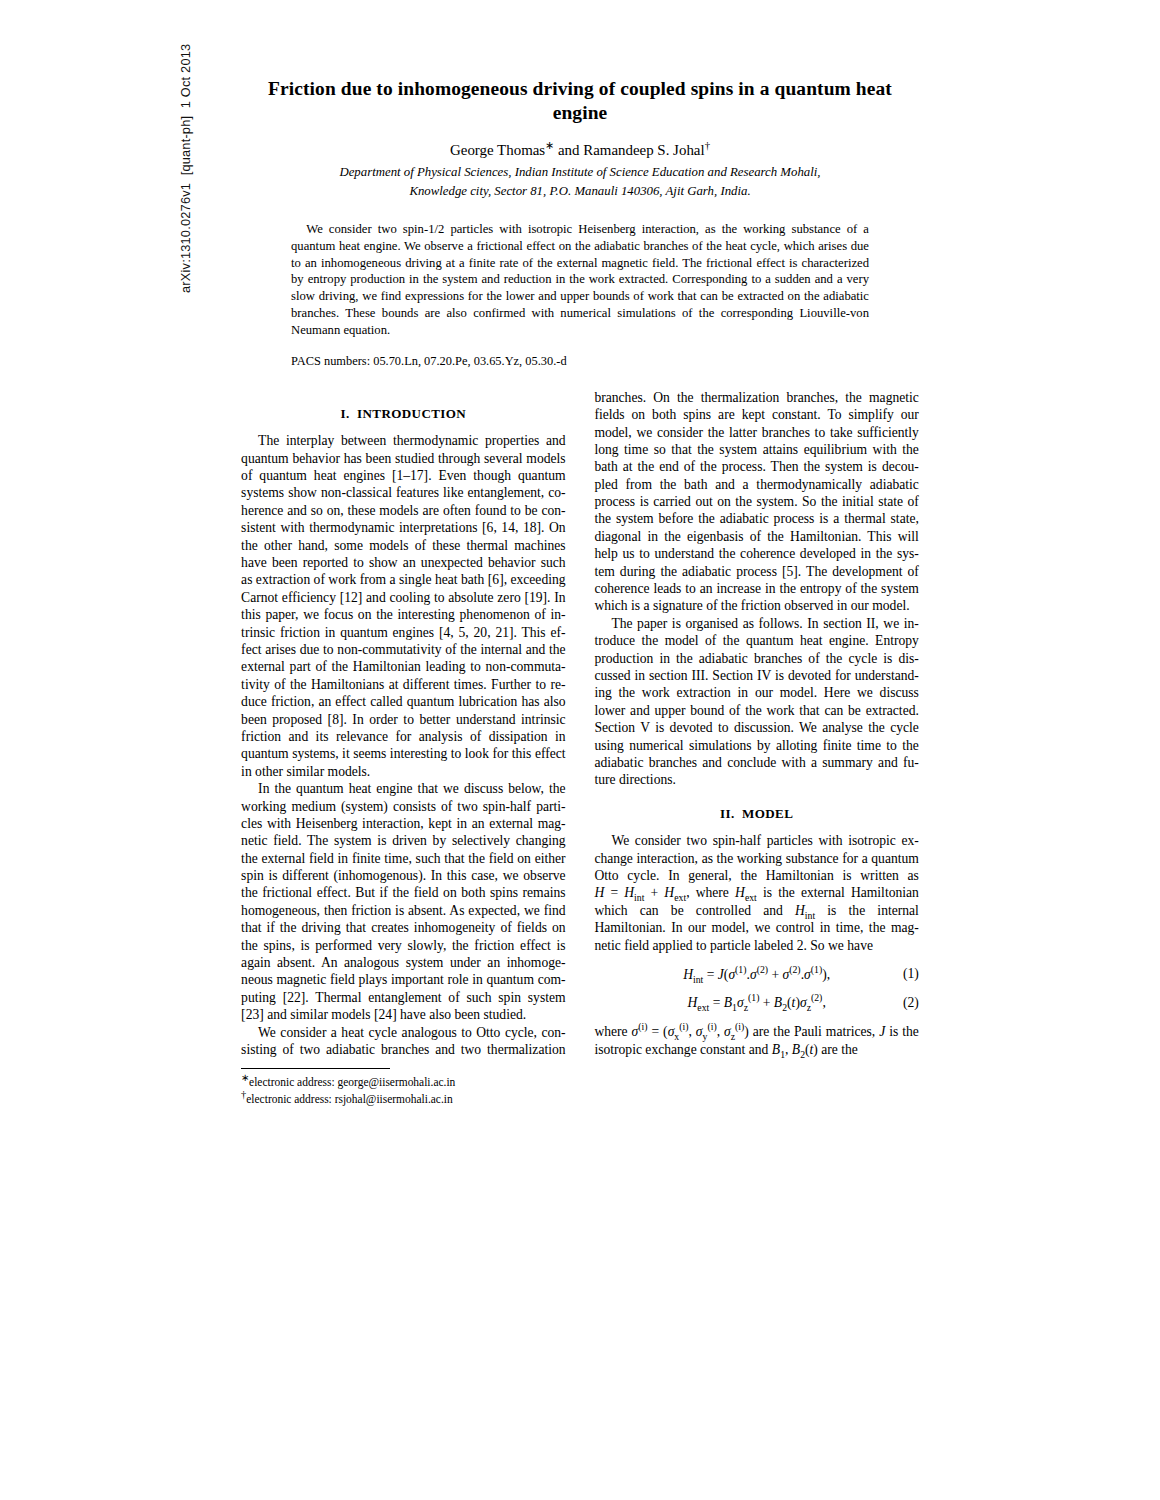arXiv:1310.0276v1 [quant-ph] 1 Oct 2013
Friction due to inhomogeneous driving of coupled spins in a quantum heat engine
George Thomas∗ and Ramandeep S. Johal†
Department of Physical Sciences, Indian Institute of Science Education and Research Mohali,
Knowledge city, Sector 81, P.O. Manauli 140306, Ajit Garh, India.
We consider two spin-1/2 particles with isotropic Heisenberg interaction, as the working substance of a quantum heat engine. We observe a frictional effect on the adiabatic branches of the heat cycle, which arises due to an inhomogeneous driving at a finite rate of the external magnetic field. The frictional effect is characterized by entropy production in the system and reduction in the work extracted. Corresponding to a sudden and a very slow driving, we find expressions for the lower and upper bounds of work that can be extracted on the adiabatic branches. These bounds are also confirmed with numerical simulations of the corresponding Liouville-von Neumann equation.
PACS numbers: 05.70.Ln, 07.20.Pe, 03.65.Yz, 05.30.-d
I. Introduction
The interplay between thermodynamic properties and quantum behavior has been studied through several models of quantum heat engines [1–17]. Even though quantum systems show non-classical features like entanglement, coherence and so on, these models are often found to be consistent with thermodynamic interpretations [6, 14, 18]. On the other hand, some models of these thermal machines have been reported to show an unexpected behavior such as extraction of work from a single heat bath [6], exceeding Carnot efficiency [12] and cooling to absolute zero [19]. In this paper, we focus on the interesting phenomenon of intrinsic friction in quantum engines [4, 5, 20, 21]. This effect arises due to non-commutativity of the internal and the external part of the Hamiltonian leading to non-commutativity of the Hamiltonians at different times. Further to reduce friction, an effect called quantum lubrication has also been proposed [8]. In order to better understand intrinsic friction and its relevance for analysis of dissipation in quantum systems, it seems interesting to look for this effect in other similar models.
In the quantum heat engine that we discuss below, the working medium (system) consists of two spin-half particles with Heisenberg interaction, kept in an external magnetic field. The system is driven by selectively changing the external field in finite time, such that the field on either spin is different (inhomogenous). In this case, we observe the frictional effect. But if the field on both spins remains homogeneous, then friction is absent. As expected, we find that if the driving that creates inhomogeneity of fields on the spins, is performed very slowly, the friction effect is again absent. An analogous system under an inhomogeneous magnetic field plays important role in quantum computing [22]. Thermal entanglement of such spin system [23] and similar models [24] have also been studied.
We consider a heat cycle analogous to Otto cycle, consisting of two adiabatic branches and two thermalization branches. On the thermalization branches, the magnetic fields on both spins are kept constant. To simplify our model, we consider the latter branches to take sufficiently long time so that the system attains equilibrium with the bath at the end of the process. Then the system is decoupled from the bath and a thermodynamically adiabatic process is carried out on the system. So the initial state of the system before the adiabatic process is a thermal state, diagonal in the eigenbasis of the Hamiltonian. This will help us to understand the coherence developed in the system during the adiabatic process [5]. The development of coherence leads to an increase in the entropy of the system which is a signature of the friction observed in our model.
The paper is organised as follows. In section II, we introduce the model of the quantum heat engine. Entropy production in the adiabatic branches of the cycle is discussed in section III. Section IV is devoted for understanding the work extraction in our model. Here we discuss lower and upper bound of the work that can be extracted. Section V is devoted to discussion. We analyse the cycle using numerical simulations by alloting finite time to the adiabatic branches and conclude with a summary and future directions.
II. Model
We consider two spin-half particles with isotropic exchange interaction, as the working substance for a quantum Otto cycle. In general, the Hamiltonian is written as H = Hint + Hext, where Hext is the external Hamiltonian which can be controlled and Hint is the internal Hamiltonian. In our model, we control in time, the magnetic field applied to particle labeled 2. So we have
Hint = J(σ(1).σ(2) + σ(2).σ(1)), (1)
Hext = B1σz(1) + B2(t)σz(2), (2)
where σ(i) = (σx(i), σy(i), σz(i)) are the Pauli matrices, J is the isotropic exchange constant and B1, B2(t) are the
∗electronic address: george@iisermohali.ac.in
†electronic address: rsjohal@iisermohali.ac.in